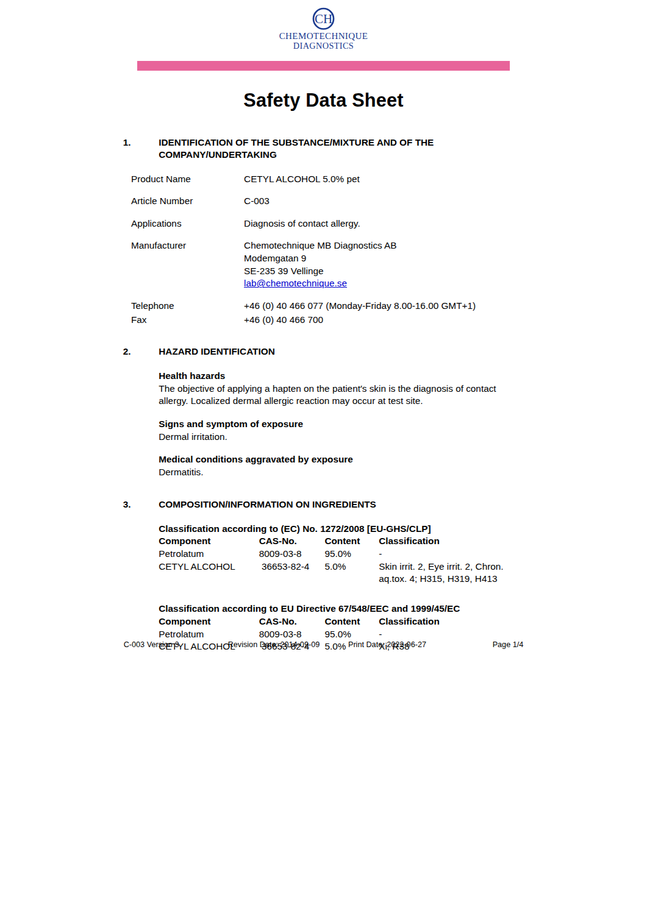Safety Data Sheet
1. IDENTIFICATION OF THE SUBSTANCE/MIXTURE AND OF THE COMPANY/UNDERTAKING
| Product Name | CETYL ALCOHOL 5.0% pet |
| Article Number | C-003 |
| Applications | Diagnosis of contact allergy. |
| Manufacturer | Chemotechnique MB Diagnostics AB Modemgatan 9 SE-235 39 Vellinge lab@chemotechnique.se |
| Telephone | +46 (0) 40 466 077 (Monday-Friday 8.00-16.00 GMT+1) |
| Fax | +46 (0) 40 466 700 |
2. HAZARD IDENTIFICATION
Health hazards
The objective of applying a hapten on the patient′s skin is the diagnosis of contact allergy. Localized dermal allergic reaction may occur at test site.
Signs and symptom of exposure
Dermal irritation.
Medical conditions aggravated by exposure
Dermatitis.
3. COMPOSITION/INFORMATION ON INGREDIENTS
Classification according to (EC) No. 1272/2008 [EU-GHS/CLP]
| Component | CAS-No. | Content | Classification |
| --- | --- | --- | --- |
| Petrolatum | 8009-03-8 | 95.0% | - |
| CETYL ALCOHOL | 36653-82-4 | 5.0% | Skin irrit. 2, Eye irrit. 2, Chron. aq.tox. 4; H315, H319, H413 |
Classification according to EU Directive 67/548/EEC and 1999/45/EC
| Component | CAS-No. | Content | Classification |
| --- | --- | --- | --- |
| Petrolatum | 8009-03-8 | 95.0% | - |
| CETYL ALCOHOL | 36653-82-4 | 5.0% | Xi; R38 |
| C-003 Version 3 | Revision Date: 2014-09-09 | Print Date: 2022-06-27 | Page 1/4 |